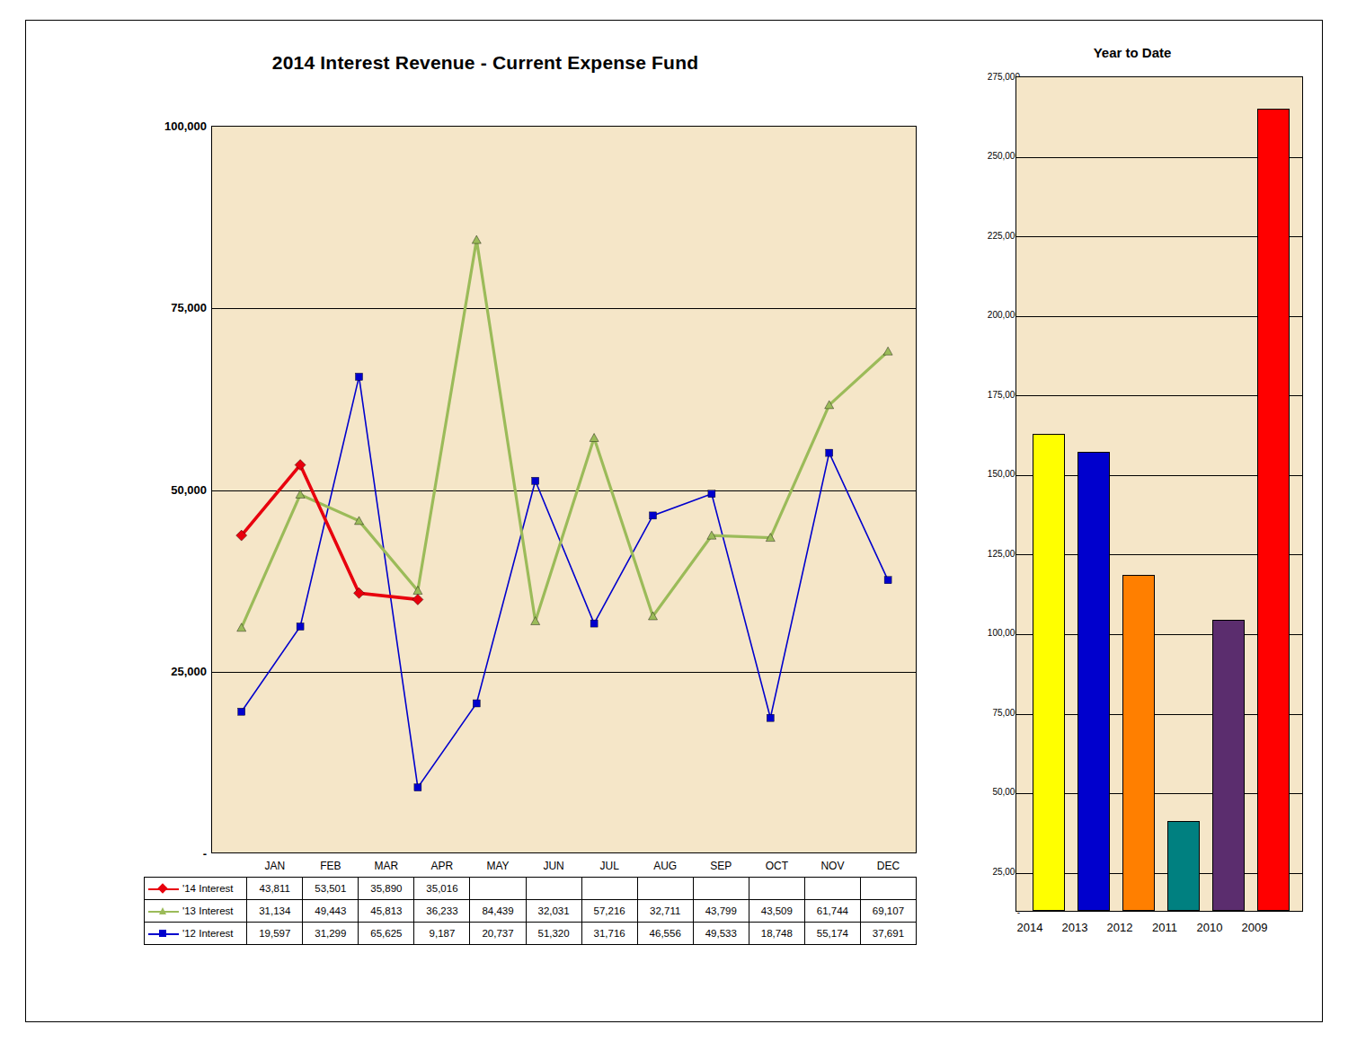2014 Interest Revenue - Current Expense Fund
100,000
75,000
50,000
25,000
-
| | JAN | FEB | MAR | APR | MAY | JUN | JUL | AUG | SEP | OCT | NOV | DEC |
| '14 Interest | 43,811 | 53,501 | 35,890 | 35,016 | | | | | | | | |
| '13 Interest | 31,134 | 49,443 | 45,813 | 36,233 | 84,439 | 32,031 | 57,216 | 32,711 | 43,799 | 43,509 | 61,744 | 69,107 |
| '12 Interest | 19,597 | 31,299 | 65,625 | 9,187 | 20,737 | 51,320 | 31,716 | 46,556 | 49,533 | 18,748 | 55,174 | 37,691 |
Year to Date
275,000
250,000
225,000
200,000
175,000
150,000
125,000
100,000
75,000
50,000
25,000
-
2014
2013
2012
2011
2010
2009